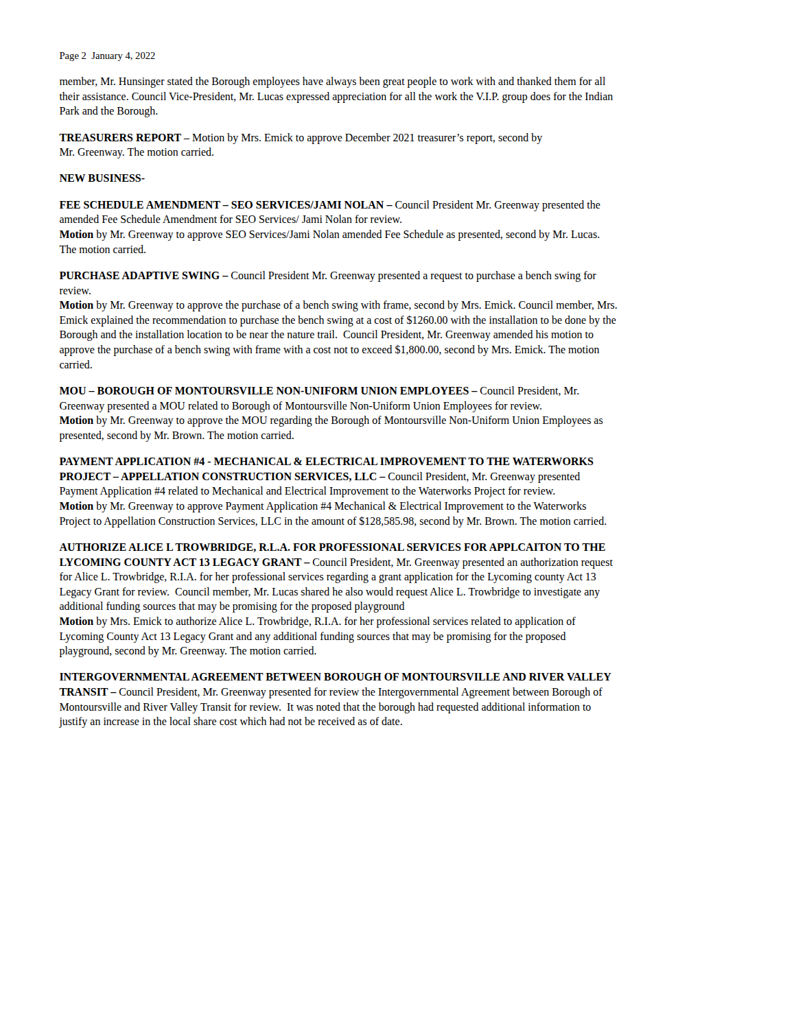Page 2 January 4, 2022
member, Mr. Hunsinger stated the Borough employees have always been great people to work with and thanked them for all their assistance. Council Vice-President, Mr. Lucas expressed appreciation for all the work the V.I.P. group does for the Indian Park and the Borough.
TREASURERS REPORT – Motion by Mrs. Emick to approve December 2021 treasurer’s report, second by
Mr. Greenway. The motion carried.
NEW BUSINESS-
FEE SCHEDULE AMENDMENT – SEO SERVICES/JAMI NOLAN – Council President Mr. Greenway presented the amended Fee Schedule Amendment for SEO Services/ Jami Nolan for review.
Motion by Mr. Greenway to approve SEO Services/Jami Nolan amended Fee Schedule as presented, second by Mr. Lucas. The motion carried.
PURCHASE ADAPTIVE SWING – Council President Mr. Greenway presented a request to purchase a bench swing for review.
Motion by Mr. Greenway to approve the purchase of a bench swing with frame, second by Mrs. Emick. Council member, Mrs. Emick explained the recommendation to purchase the bench swing at a cost of $1260.00 with the installation to be done by the Borough and the installation location to be near the nature trail. Council President, Mr. Greenway amended his motion to approve the purchase of a bench swing with frame with a cost not to exceed $1,800.00, second by Mrs. Emick. The motion carried.
MOU – BOROUGH OF MONTOURSVILLE NON-UNIFORM UNION EMPLOYEES – Council President, Mr. Greenway presented a MOU related to Borough of Montoursville Non-Uniform Union Employees for review.
Motion by Mr. Greenway to approve the MOU regarding the Borough of Montoursville Non-Uniform Union Employees as presented, second by Mr. Brown. The motion carried.
PAYMENT APPLICATION #4 - MECHANICAL & ELECTRICAL IMPROVEMENT TO THE WATERWORKS PROJECT – APPELLATION CONSTRUCTION SERVICES, LLC – Council President, Mr. Greenway presented Payment Application #4 related to Mechanical and Electrical Improvement to the Waterworks Project for review.
Motion by Mr. Greenway to approve Payment Application #4 Mechanical & Electrical Improvement to the Waterworks Project to Appellation Construction Services, LLC in the amount of $128,585.98, second by Mr. Brown. The motion carried.
AUTHORIZE ALICE L TROWBRIDGE, R.L.A. FOR PROFESSIONAL SERVICES FOR APPLCAITON TO THE LYCOMING COUNTY ACT 13 LEGACY GRANT – Council President, Mr. Greenway presented an authorization request for Alice L. Trowbridge, R.I.A. for her professional services regarding a grant application for the Lycoming county Act 13 Legacy Grant for review. Council member, Mr. Lucas shared he also would request Alice L. Trowbridge to investigate any additional funding sources that may be promising for the proposed playground
Motion by Mrs. Emick to authorize Alice L. Trowbridge, R.I.A. for her professional services related to application of Lycoming County Act 13 Legacy Grant and any additional funding sources that may be promising for the proposed playground, second by Mr. Greenway. The motion carried.
INTERGOVERNMENTAL AGREEMENT BETWEEN BOROUGH OF MONTOURSVILLE AND RIVER VALLEY TRANSIT – Council President, Mr. Greenway presented for review the Intergovernmental Agreement between Borough of Montoursville and River Valley Transit for review. It was noted that the borough had requested additional information to justify an increase in the local share cost which had not be received as of date.